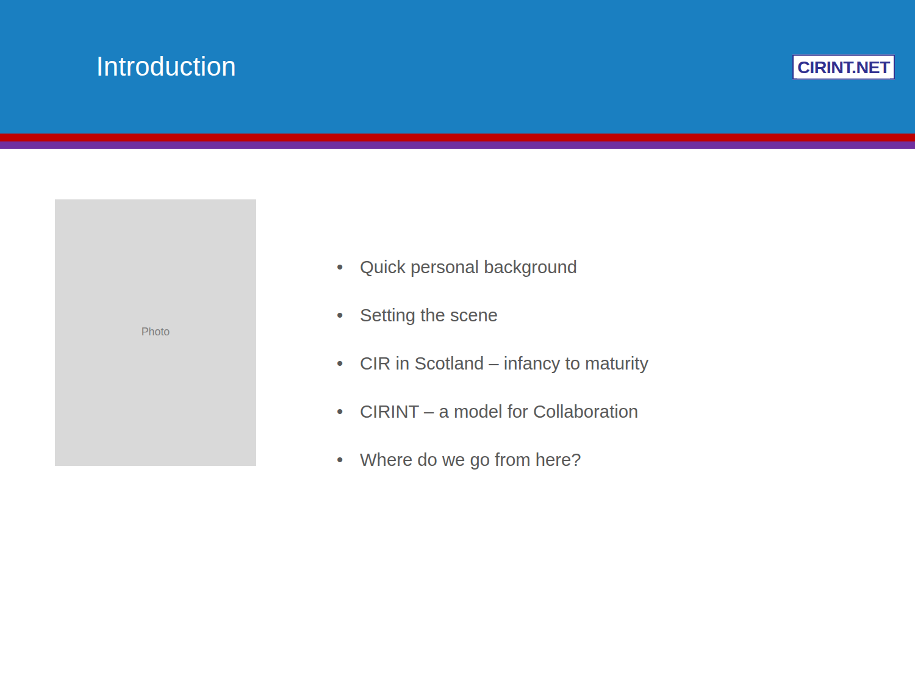Introduction
CIRINT.NET
Quick personal background
Setting the scene
CIR in Scotland – infancy to maturity
CIRINT – a model for Collaboration
Where do we go from here?